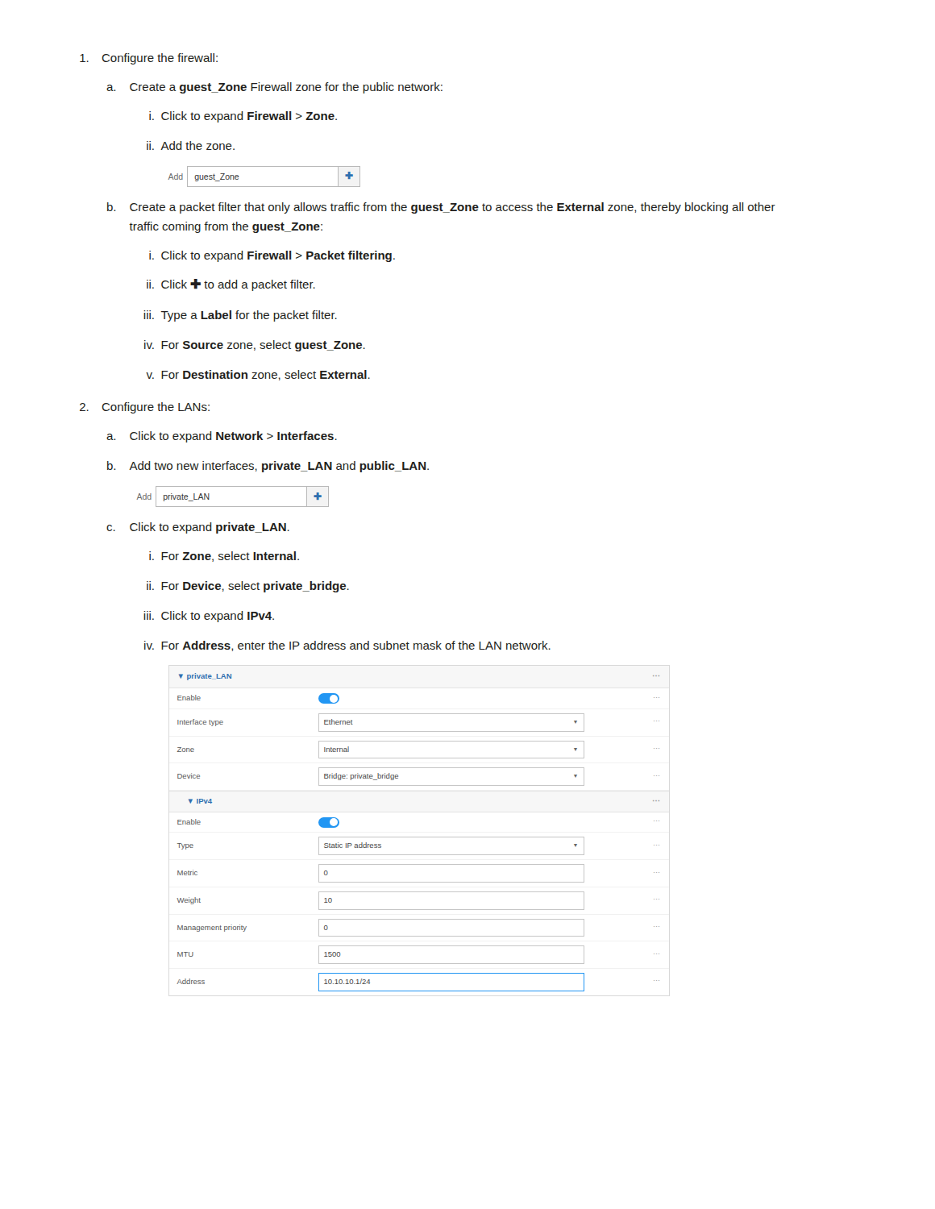Configure the firewall:
Create a guest_Zone Firewall zone for the public network:
Click to expand Firewall > Zone.
Add the zone.
Add guest_Zone ✚
Create a packet filter that only allows traffic from the guest_Zone to access the External zone, thereby blocking all other traffic coming from the guest_Zone:
Click to expand Firewall > Packet filtering.
Click ✚ to add a packet filter.
Type a Label for the packet filter.
For Source zone, select guest_Zone.
For Destination zone, select External.
Configure the LANs:
Click to expand Network > Interfaces.
Add two new interfaces, private_LAN and public_LAN.
Add private_LAN ✚
Click to expand private_LAN.
For Zone, select Internal.
For Device, select private_bridge.
Click to expand IPv4.
For Address, enter the IP address and subnet mask of the LAN network.
▼ private_LAN⋯
Enable
⋯
Interface type
Ethernet▼
⋯
Zone
Internal▼
⋯
Device
Bridge: private_bridge▼
⋯
▼ IPv4⋯
Enable
⋯
Type
Static IP address▼
⋯
Metric
0
⋯
Weight
10
⋯
Management priority
0
⋯
MTU
1500
⋯
Address
10.10.10.1/24
⋯